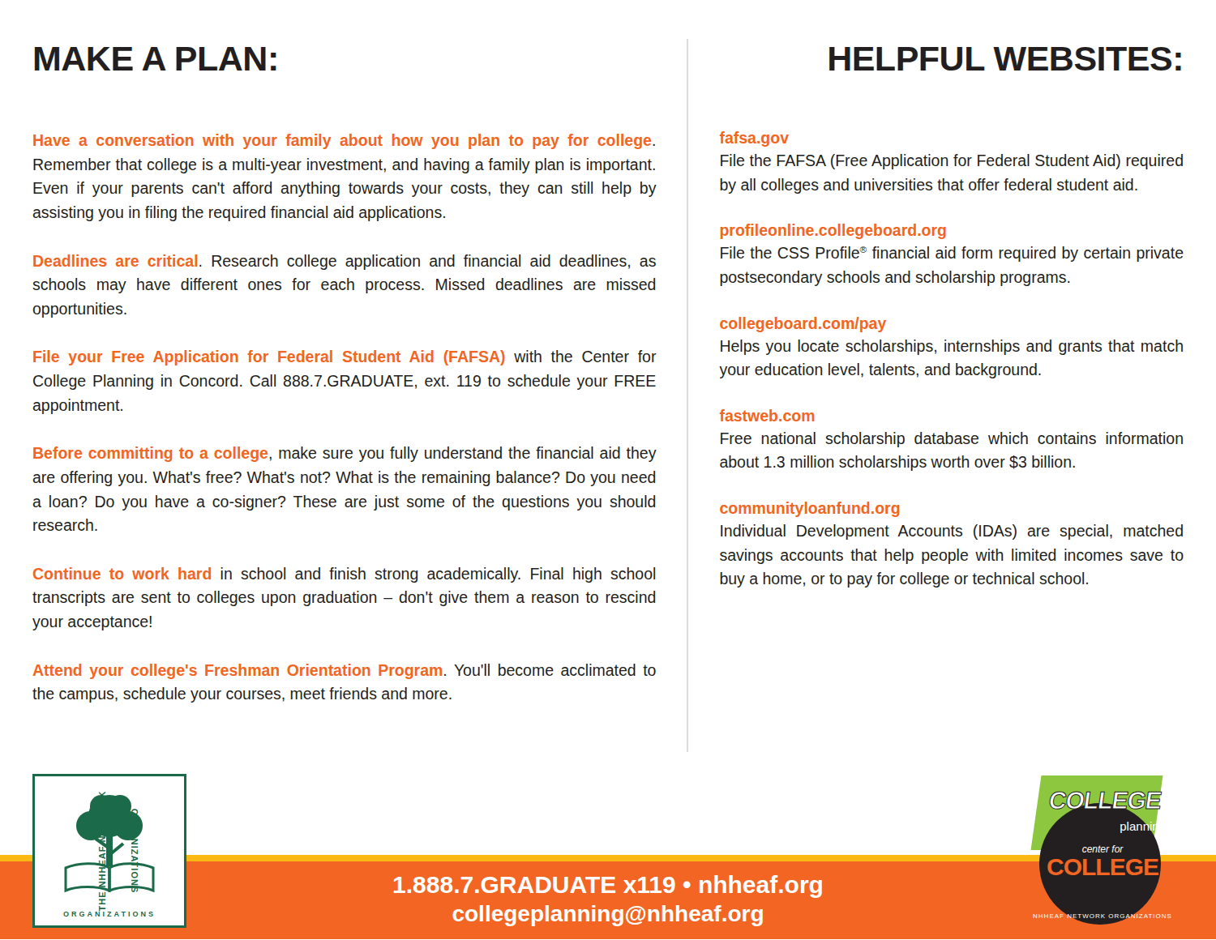MAKE A PLAN:
Have a conversation with your family about how you plan to pay for college. Remember that college is a multi-year investment, and having a family plan is important. Even if your parents can't afford anything towards your costs, they can still help by assisting you in filing the required financial aid applications.
Deadlines are critical. Research college application and financial aid deadlines, as schools may have different ones for each process. Missed deadlines are missed opportunities.
File your Free Application for Federal Student Aid (FAFSA) with the Center for College Planning in Concord. Call 888.7.GRADUATE, ext. 119 to schedule your FREE appointment.
Before committing to a college, make sure you fully understand the financial aid they are offering you. What's free? What's not? What is the remaining balance? Do you need a loan? Do you have a co-signer? These are just some of the questions you should research.
Continue to work hard in school and finish strong academically. Final high school transcripts are sent to colleges upon graduation – don't give them a reason to rescind your acceptance!
Attend your college's Freshman Orientation Program. You'll become acclimated to the campus, schedule your courses, meet friends and more.
HELPFUL WEBSITES:
fafsa.gov
File the FAFSA (Free Application for Federal Student Aid) required by all colleges and universities that offer federal student aid.
profileonline.collegeboard.org
File the CSS Profile® financial aid form required by certain private postsecondary schools and scholarship programs.
collegeboard.com/pay
Helps you locate scholarships, internships and grants that match your education level, talents, and background.
fastweb.com
Free national scholarship database which contains information about 1.3 million scholarships worth over $3 billion.
communityloanfund.org
Individual Development Accounts (IDAs) are special, matched savings accounts that help people with limited incomes save to buy a home, or to pay for college or technical school.
1.888.7.GRADUATE x119 • nhheaf.org
collegeplanning@nhheaf.org
THE NHHEAF NETWORK
ORGANIZATIONS
ORGANIZATIONS
COLLEGE
planning
center for
COLLEGE
NHHEAF NETWORK ORGANIZATIONS